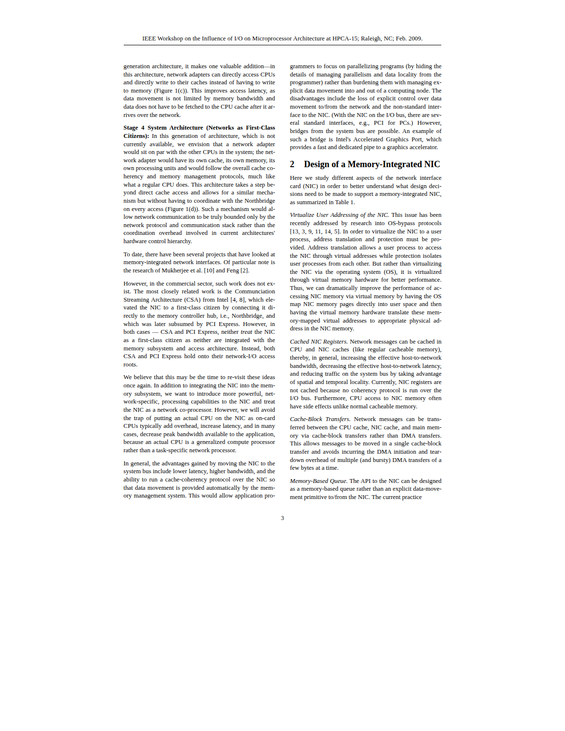IEEE Workshop on the Influence of I/O on Microprocessor Architecture at HPCA-15; Raleigh, NC; Feb. 2009.
generation architecture, it makes one valuable addition—in this architecture, network adapters can directly access CPUs and directly write to their caches instead of having to write to memory (Figure 1(c)). This improves access latency, as data movement is not limited by memory bandwidth and data does not have to be fetched to the CPU cache after it arrives over the network.
Stage 4 System Architecture (Networks as First-Class Citizens): In this generation of architecture, which is not currently available, we envision that a network adapter would sit on par with the other CPUs in the system; the network adapter would have its own cache, its own memory, its own processing units and would follow the overall cache coherency and memory management protocols, much like what a regular CPU does. This architecture takes a step beyond direct cache access and allows for a similar mechanism but without having to coordinate with the Northbridge on every access (Figure 1(d)). Such a mechanism would allow network communication to be truly bounded only by the network protocol and communication stack rather than the coordination overhead involved in current architectures' hardware control hierarchy.
To date, there have been several projects that have looked at memory-integrated network interfaces. Of particular note is the research of Mukherjee et al. [10] and Feng [2].
However, in the commercial sector, such work does not exist. The most closely related work is the Communciation Streaming Architecture (CSA) from Intel [4, 8], which elevated the NIC to a first-class citizen by connecting it directly to the memory controller hub, i.e., Northbridge, and which was later subsumed by PCI Express. However, in both cases — CSA and PCI Express, neither treat the NIC as a first-class citizen as neither are integrated with the memory subsystem and access architecture. Instead, both CSA and PCI Express hold onto their network-I/O access roots.
We believe that this may be the time to re-visit these ideas once again. In addition to integrating the NIC into the memory subsystem, we want to introduce more powerful, network-specific, processing capabilities to the NIC and treat the NIC as a network co-processor. However, we will avoid the trap of putting an actual CPU on the NIC as on-card CPUs typically add overhead, increase latency, and in many cases, decrease peak bandwidth available to the application, because an actual CPU is a generalized compute processor rather than a task-specific network processor.
In general, the advantages gained by moving the NIC to the system bus include lower latency, higher bandwidth, and the ability to run a cache-coherency protocol over the NIC so that data movement is provided automatically by the memory management system. This would allow application programmers to focus on parallelizing programs (by hiding the details of managing parallelism and data locality from the programmer) rather than burdening them with managing explicit data movement into and out of a computing node. The disadvantages include the loss of explicit control over data movement to/from the network and the non-standard interface to the NIC. (With the NIC on the I/O bus, there are several standard interfaces, e.g., PCI for PCs.) However, bridges from the system bus are possible. An example of such a bridge is Intel's Accelerated Graphics Port, which provides a fast and dedicated pipe to a graphics accelerator.
2 Design of a Memory-Integrated NIC
Here we study different aspects of the network interface card (NIC) in order to better understand what design decisions need to be made to support a memory-integrated NIC, as summarized in Table 1.
Virtualize User Addressing of the NIC. This issue has been recently addressed by research into OS-bypass protocols [13, 3, 9, 11, 14, 5]. In order to virtualize the NIC to a user process, address translation and protection must be provided. Address translation allows a user process to access the NIC through virtual addresses while protection isolates user processes from each other. But rather than virtualizing the NIC via the operating system (OS), it is virtualized through virtual memory hardware for better performance. Thus, we can dramatically improve the performance of accessing NIC memory via virtual memory by having the OS map NIC memory pages directly into user space and then having the virtual memory hardware translate these memory-mapped virtual addresses to appropriate physical address in the NIC memory.
Cached NIC Registers. Network messages can be cached in CPU and NIC caches (like regular cacheable memory), thereby, in general, increasing the effective host-to-network bandwidth, decreasing the effective host-to-network latency, and reducing traffic on the system bus by taking advantage of spatial and temporal locality. Currently, NIC registers are not cached because no coherency protocol is run over the I/O bus. Furthermore, CPU access to NIC memory often have side effects unlike normal cacheable memory.
Cache-Block Transfers. Network messages can be transferred between the CPU cache, NIC cache, and main memory via cache-block transfers rather than DMA transfers. This allows messages to be moved in a single cache-block transfer and avoids incurring the DMA initiation and teardown overhead of multiple (and bursty) DMA transfers of a few bytes at a time.
Memory-Based Queue. The API to the NIC can be designed as a memory-based queue rather than an explicit data-movement primitive to/from the NIC. The current practice
3